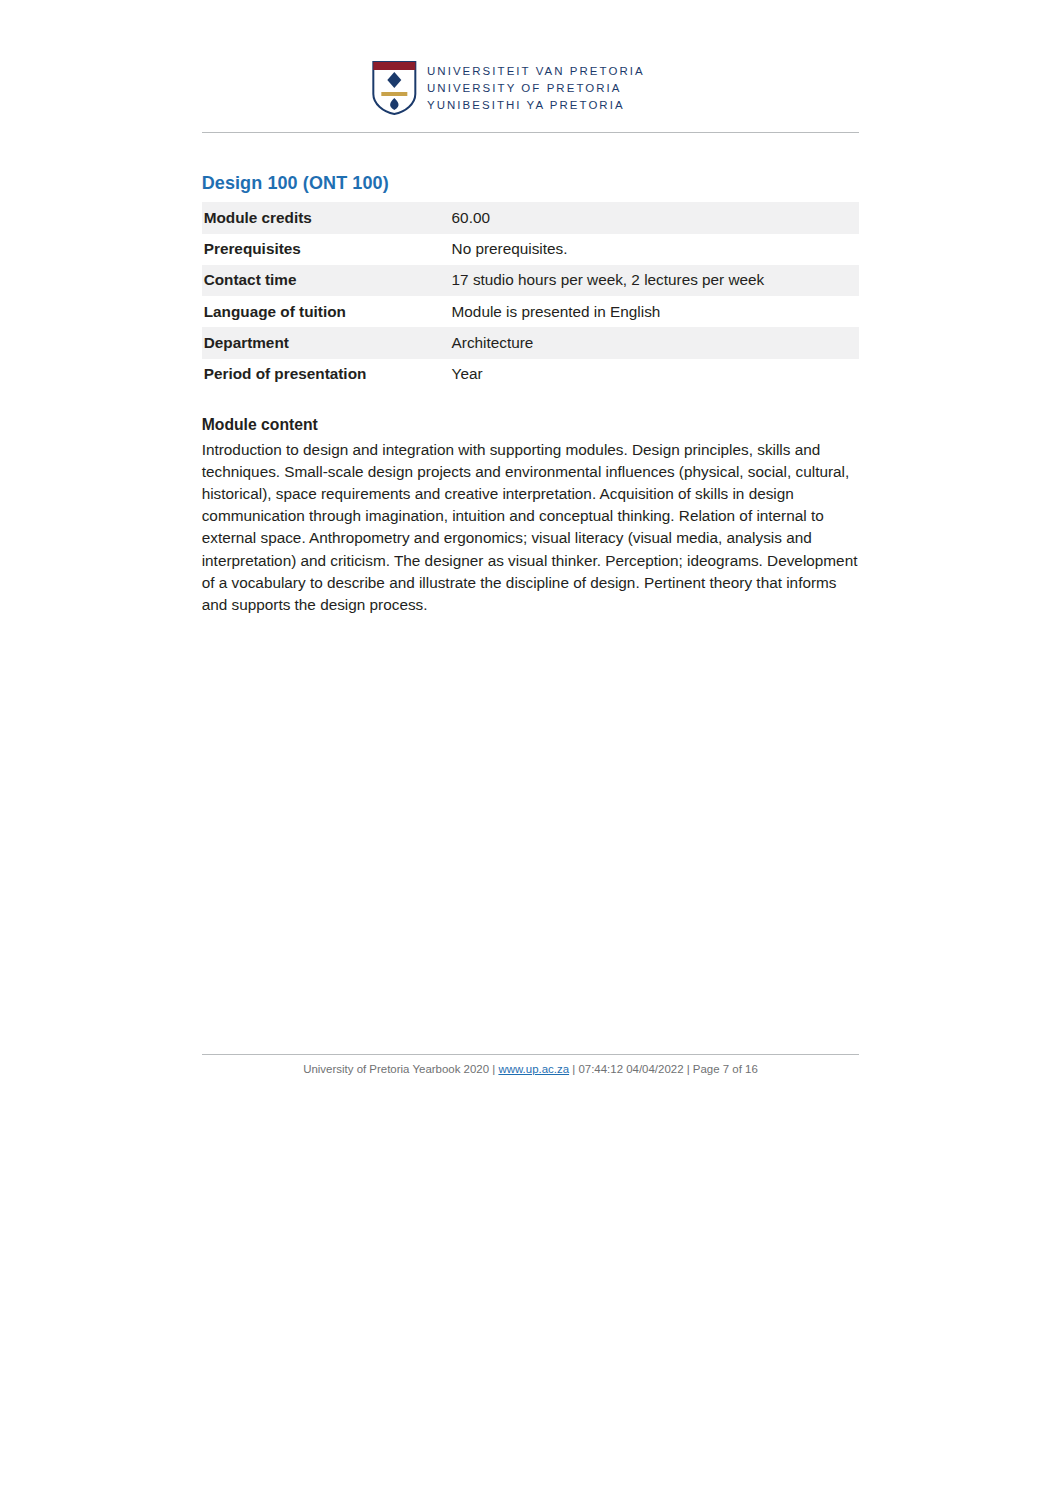Universiteit van Pretoria
University of Pretoria
Yunibesithi ya Pretoria
Design 100 (ONT 100)
| Module credits | 60.00 |
| Prerequisites | No prerequisites. |
| Contact time | 17 studio hours per week, 2 lectures per week |
| Language of tuition | Module is presented in English |
| Department | Architecture |
| Period of presentation | Year |
Module content
Introduction to design and integration with supporting modules. Design principles, skills and techniques. Small-scale design projects and environmental influences (physical, social, cultural, historical), space requirements and creative interpretation. Acquisition of skills in design communication through imagination, intuition and conceptual thinking. Relation of internal to external space. Anthropometry and ergonomics; visual literacy (visual media, analysis and interpretation) and criticism. The designer as visual thinker. Perception; ideograms. Development of a vocabulary to describe and illustrate the discipline of design. Pertinent theory that informs and supports the design process.
University of Pretoria Yearbook 2020 | www.up.ac.za | 07:44:12 04/04/2022 | Page 7 of 16